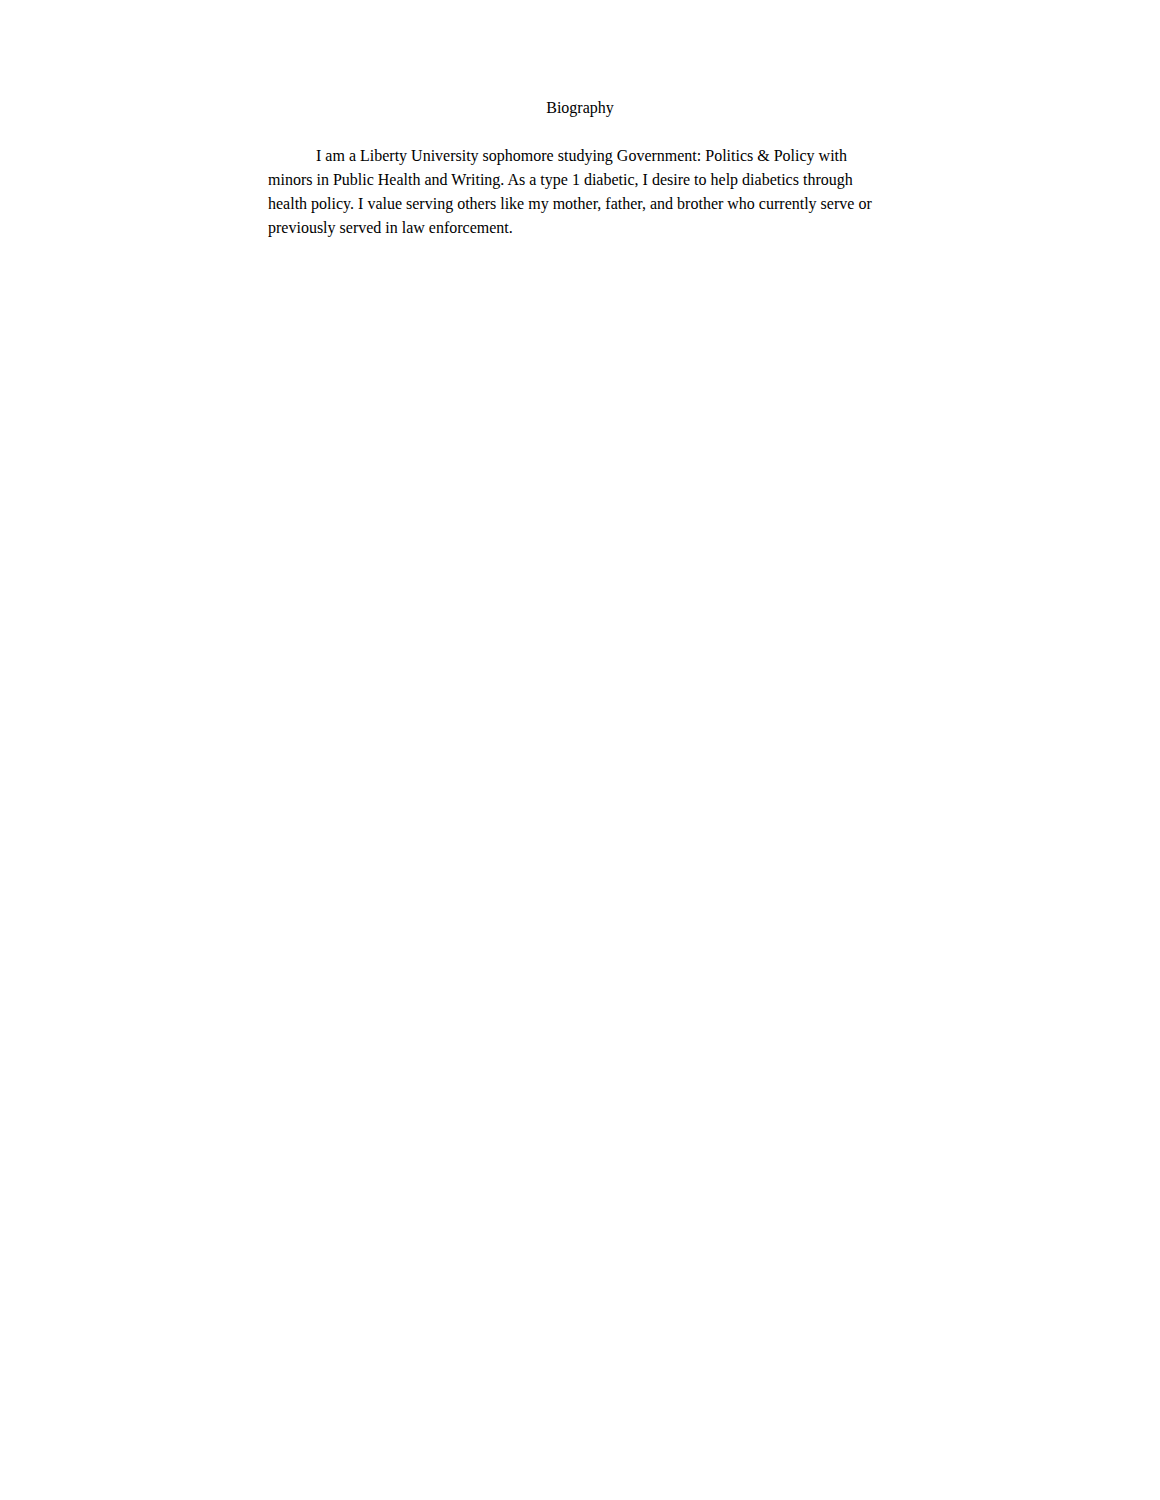Biography
I am a Liberty University sophomore studying Government: Politics & Policy with minors in Public Health and Writing. As a type 1 diabetic, I desire to help diabetics through health policy. I value serving others like my mother, father, and brother who currently serve or previously served in law enforcement.